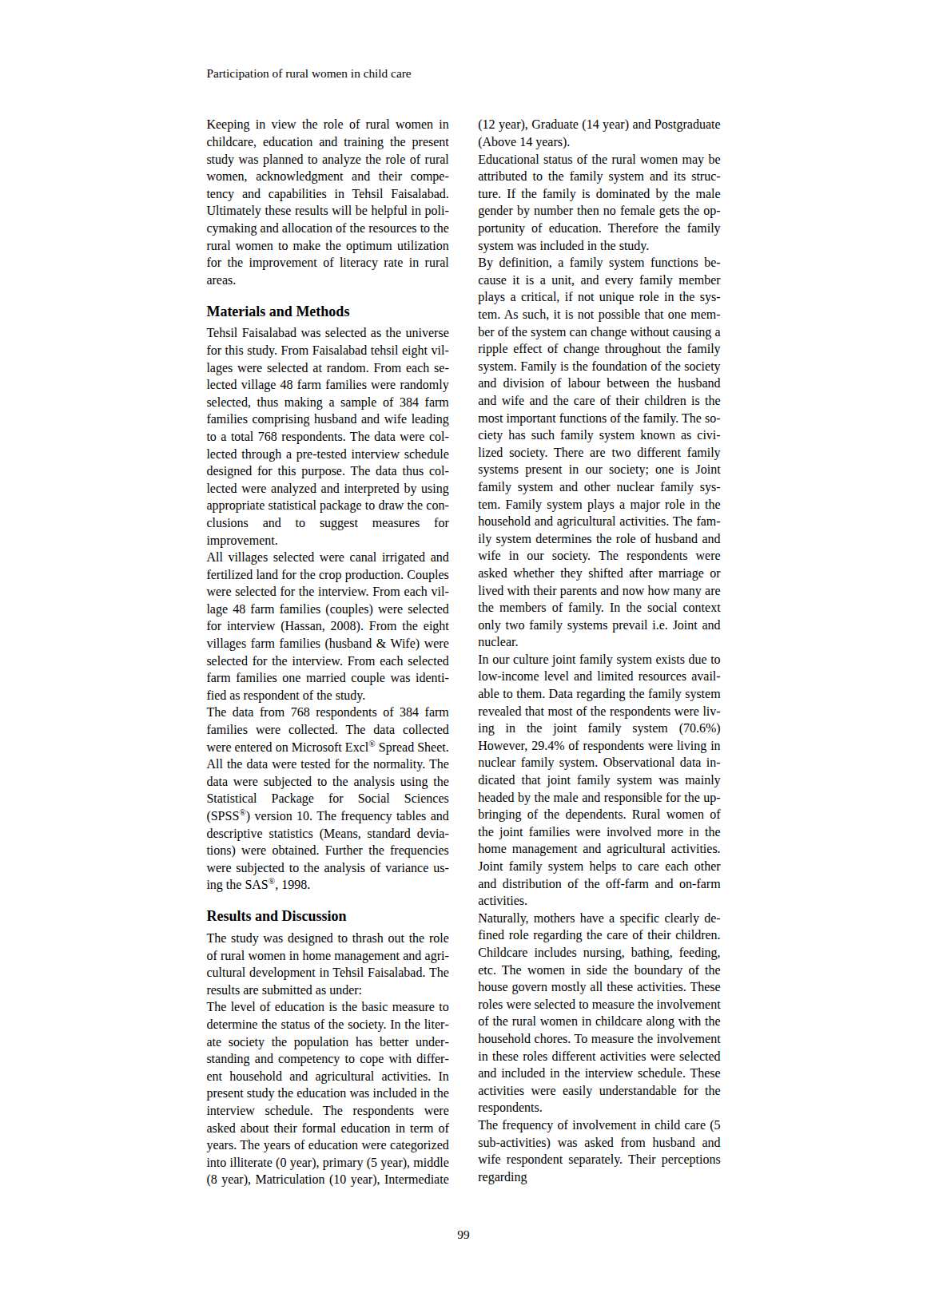Participation of rural women in child care
Keeping in view the role of rural women in childcare, education and training the present study was planned to analyze the role of rural women, acknowledgment and their competency and capabilities in Tehsil Faisalabad. Ultimately these results will be helpful in policymaking and allocation of the resources to the rural women to make the optimum utilization for the improvement of literacy rate in rural areas.
Materials and Methods
Tehsil Faisalabad was selected as the universe for this study. From Faisalabad tehsil eight villages were selected at random. From each selected village 48 farm families were randomly selected, thus making a sample of 384 farm families comprising husband and wife leading to a total 768 respondents. The data were collected through a pre-tested interview schedule designed for this purpose. The data thus collected were analyzed and interpreted by using appropriate statistical package to draw the conclusions and to suggest measures for improvement.
All villages selected were canal irrigated and fertilized land for the crop production. Couples were selected for the interview. From each village 48 farm families (couples) were selected for interview (Hassan, 2008). From the eight villages farm families (husband & Wife) were selected for the interview. From each selected farm families one married couple was identified as respondent of the study.
The data from 768 respondents of 384 farm families were collected. The data collected were entered on Microsoft Excl® Spread Sheet. All the data were tested for the normality. The data were subjected to the analysis using the Statistical Package for Social Sciences (SPSS®) version 10. The frequency tables and descriptive statistics (Means, standard deviations) were obtained. Further the frequencies were subjected to the analysis of variance using the SAS®, 1998.
Results and Discussion
The study was designed to thrash out the role of rural women in home management and agricultural development in Tehsil Faisalabad. The results are submitted as under:
The level of education is the basic measure to determine the status of the society. In the literate society the population has better understanding and competency to cope with different household and agricultural activities. In present study the education was included in the interview schedule. The respondents were asked about their formal education in term of years. The years of education were categorized into illiterate (0 year), primary (5 year), middle (8 year), Matriculation (10 year), Intermediate (12 year), Graduate (14 year) and Postgraduate (Above 14 years).
Educational status of the rural women may be attributed to the family system and its structure. If the family is dominated by the male gender by number then no female gets the opportunity of education. Therefore the family system was included in the study.
By definition, a family system functions because it is a unit, and every family member plays a critical, if not unique role in the system. As such, it is not possible that one member of the system can change without causing a ripple effect of change throughout the family system. Family is the foundation of the society and division of labour between the husband and wife and the care of their children is the most important functions of the family. The society has such family system known as civilized society. There are two different family systems present in our society; one is Joint family system and other nuclear family system. Family system plays a major role in the household and agricultural activities. The family system determines the role of husband and wife in our society. The respondents were asked whether they shifted after marriage or lived with their parents and now how many are the members of family. In the social context only two family systems prevail i.e. Joint and nuclear.
In our culture joint family system exists due to low-income level and limited resources available to them. Data regarding the family system revealed that most of the respondents were living in the joint family system (70.6%) However, 29.4% of respondents were living in nuclear family system. Observational data indicated that joint family system was mainly headed by the male and responsible for the upbringing of the dependents. Rural women of the joint families were involved more in the home management and agricultural activities. Joint family system helps to care each other and distribution of the off-farm and on-farm activities.
Naturally, mothers have a specific clearly defined role regarding the care of their children. Childcare includes nursing, bathing, feeding, etc. The women in side the boundary of the house govern mostly all these activities. These roles were selected to measure the involvement of the rural women in childcare along with the household chores. To measure the involvement in these roles different activities were selected and included in the interview schedule. These activities were easily understandable for the respondents.
The frequency of involvement in child care (5 sub-activities) was asked from husband and wife respondent separately. Their perceptions regarding
99